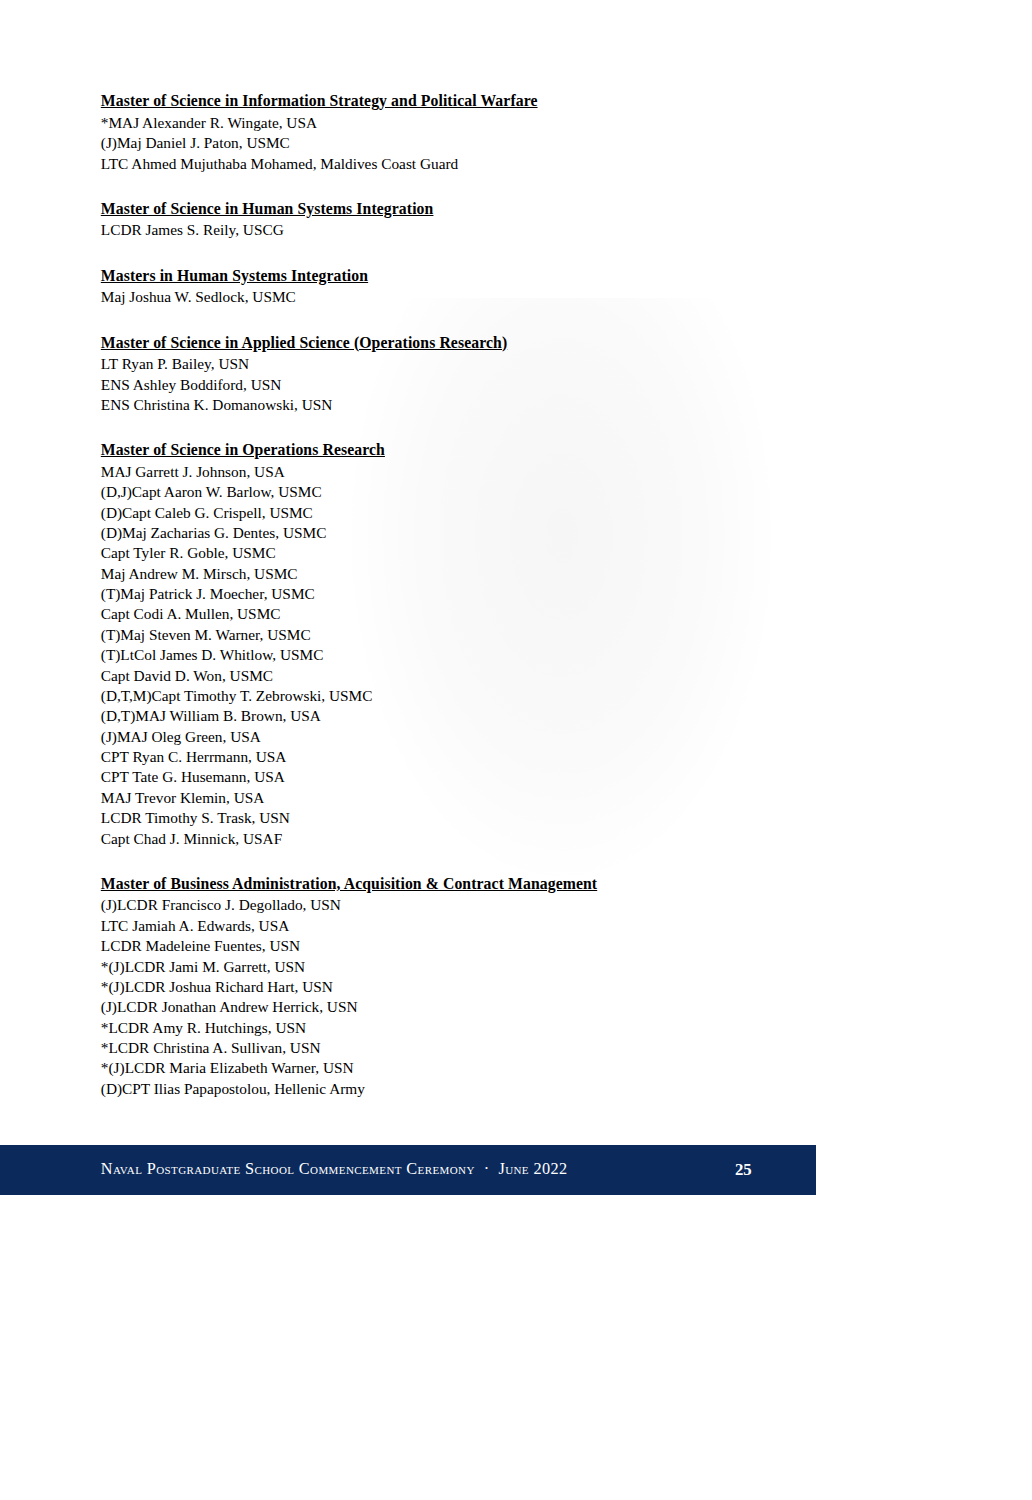Master of Science in Information Strategy and Political Warfare
*MAJ Alexander R. Wingate, USA
(J)Maj Daniel J. Paton, USMC
LTC Ahmed Mujuthaba Mohamed, Maldives Coast Guard
Master of Science in Human Systems Integration
LCDR James S. Reily, USCG
Masters in Human Systems Integration
Maj Joshua W. Sedlock, USMC
Master of Science in Applied Science (Operations Research)
LT Ryan P. Bailey, USN
ENS Ashley Boddiford, USN
ENS Christina K. Domanowski, USN
Master of Science in Operations Research
MAJ Garrett J. Johnson, USA
(D,J)Capt Aaron W. Barlow, USMC
(D)Capt Caleb G. Crispell, USMC
(D)Maj Zacharias G. Dentes, USMC
Capt Tyler R. Goble, USMC
Maj Andrew M. Mirsch, USMC
(T)Maj Patrick J. Moecher, USMC
Capt Codi A. Mullen, USMC
(T)Maj Steven M. Warner, USMC
(T)LtCol James D. Whitlow, USMC
Capt David D. Won, USMC
(D,T,M)Capt Timothy T. Zebrowski, USMC
(D,T)MAJ William B. Brown, USA
(J)MAJ Oleg Green, USA
CPT Ryan C. Herrmann, USA
CPT Tate G. Husemann, USA
MAJ Trevor Klemin, USA
LCDR Timothy S. Trask, USN
Capt Chad J. Minnick, USAF
Master of Business Administration, Acquisition & Contract Management
(J)LCDR Francisco J. Degollado, USN
LTC Jamiah A. Edwards, USA
LCDR Madeleine Fuentes, USN
*(J)LCDR Jami M. Garrett, USN
*(J)LCDR Joshua Richard Hart, USN
(J)LCDR Jonathan Andrew Herrick, USN
*LCDR Amy R. Hutchings, USN
*LCDR Christina A. Sullivan, USN
*(J)LCDR Maria Elizabeth Warner, USN
(D)CPT Ilias Papapostolou, Hellenic Army
Naval Postgraduate School Commencement Ceremony · June 2022
25